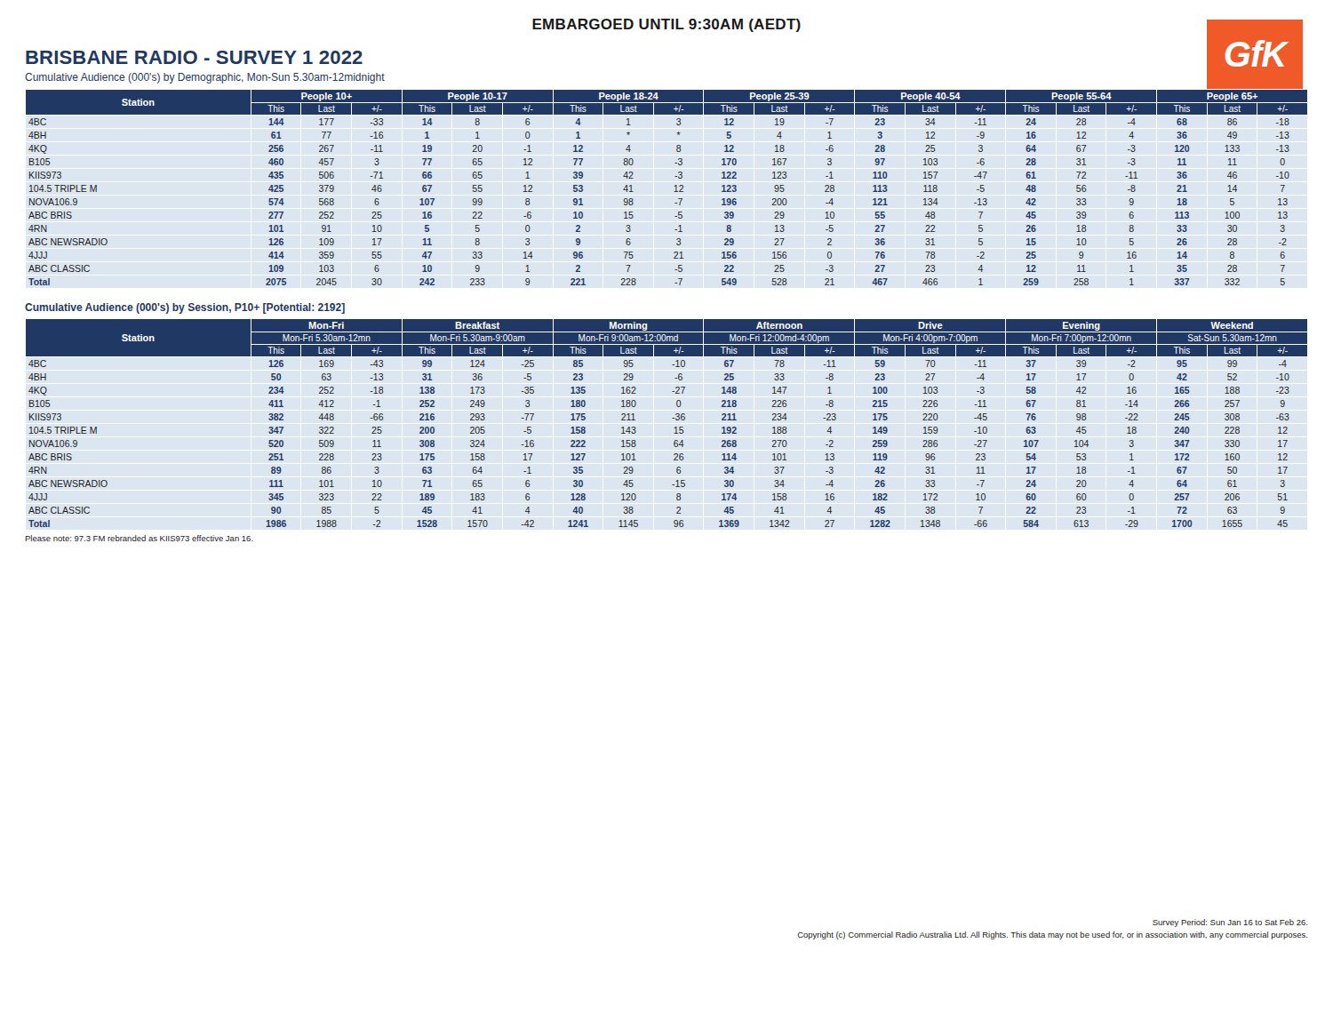GfK
EMBARGOED UNTIL 9:30AM (AEDT)
BRISBANE RADIO - SURVEY 1 2022
Cumulative Audience (000's) by Demographic, Mon-Sun 5.30am-12midnight
| Station | People 10+ | People 10-17 | People 18-24 | People 25-39 | People 40-54 | People 55-64 | People 65+ |
| --- | --- | --- | --- | --- | --- | --- | --- |
| This | Last | +/- | This | Last | +/- | This | Last | +/- | This | Last | +/- | This | Last | +/- | This | Last | +/- | This | Last | +/- |
| 4BC | 144 | 177 | -33 | 14 | 8 | 6 | 4 | 1 | 3 | 12 | 19 | -7 | 23 | 34 | -11 | 24 | 28 | -4 | 68 | 86 | -18 |
| 4BH | 61 | 77 | -16 | 1 | 1 | 0 | 1 | * | * | 5 | 4 | 1 | 3 | 12 | -9 | 16 | 12 | 4 | 36 | 49 | -13 |
| 4KQ | 256 | 267 | -11 | 19 | 20 | -1 | 12 | 4 | 8 | 12 | 18 | -6 | 28 | 25 | 3 | 64 | 67 | -3 | 120 | 133 | -13 |
| B105 | 460 | 457 | 3 | 77 | 65 | 12 | 77 | 80 | -3 | 170 | 167 | 3 | 97 | 103 | -6 | 28 | 31 | -3 | 11 | 11 | 0 |
| KIIS973 | 435 | 506 | -71 | 66 | 65 | 1 | 39 | 42 | -3 | 122 | 123 | -1 | 110 | 157 | -47 | 61 | 72 | -11 | 36 | 46 | -10 |
| 104.5 TRIPLE M | 425 | 379 | 46 | 67 | 55 | 12 | 53 | 41 | 12 | 123 | 95 | 28 | 113 | 118 | -5 | 48 | 56 | -8 | 21 | 14 | 7 |
| NOVA106.9 | 574 | 568 | 6 | 107 | 99 | 8 | 91 | 98 | -7 | 196 | 200 | -4 | 121 | 134 | -13 | 42 | 33 | 9 | 18 | 5 | 13 |
| ABC BRIS | 277 | 252 | 25 | 16 | 22 | -6 | 10 | 15 | -5 | 39 | 29 | 10 | 55 | 48 | 7 | 45 | 39 | 6 | 113 | 100 | 13 |
| 4RN | 101 | 91 | 10 | 5 | 5 | 0 | 2 | 3 | -1 | 8 | 13 | -5 | 27 | 22 | 5 | 26 | 18 | 8 | 33 | 30 | 3 |
| ABC NEWSRADIO | 126 | 109 | 17 | 11 | 8 | 3 | 9 | 6 | 3 | 29 | 27 | 2 | 36 | 31 | 5 | 15 | 10 | 5 | 26 | 28 | -2 |
| 4JJJ | 414 | 359 | 55 | 47 | 33 | 14 | 96 | 75 | 21 | 156 | 156 | 0 | 76 | 78 | -2 | 25 | 9 | 16 | 14 | 8 | 6 |
| ABC CLASSIC | 109 | 103 | 6 | 10 | 9 | 1 | 2 | 7 | -5 | 22 | 25 | -3 | 27 | 23 | 4 | 12 | 11 | 1 | 35 | 28 | 7 |
| Total | 2075 | 2045 | 30 | 242 | 233 | 9 | 221 | 228 | -7 | 549 | 528 | 21 | 467 | 466 | 1 | 259 | 258 | 1 | 337 | 332 | 5 |
Cumulative Audience (000's) by Session, P10+ [Potential: 2192]
| Station | Mon-Fri | Breakfast | Morning | Afternoon | Drive | Evening | Weekend |
| --- | --- | --- | --- | --- | --- | --- | --- |
| Mon-Fri 5.30am-12mn | Mon-Fri 5.30am-9:00am | Mon-Fri 9:00am-12:00md | Mon-Fri 12:00md-4:00pm | Mon-Fri 4:00pm-7:00pm | Mon-Fri 7:00pm-12:00mn | Sat-Sun 5.30am-12mn |
| This | Last | +/- | This | Last | +/- | This | Last | +/- | This | Last | +/- | This | Last | +/- | This | Last | +/- | This | Last | +/- |
| 4BC | 126 | 169 | -43 | 99 | 124 | -25 | 85 | 95 | -10 | 67 | 78 | -11 | 59 | 70 | -11 | 37 | 39 | -2 | 95 | 99 | -4 |
| 4BH | 50 | 63 | -13 | 31 | 36 | -5 | 23 | 29 | -6 | 25 | 33 | -8 | 23 | 27 | -4 | 17 | 17 | 0 | 42 | 52 | -10 |
| 4KQ | 234 | 252 | -18 | 138 | 173 | -35 | 135 | 162 | -27 | 148 | 147 | 1 | 100 | 103 | -3 | 58 | 42 | 16 | 165 | 188 | -23 |
| B105 | 411 | 412 | -1 | 252 | 249 | 3 | 180 | 180 | 0 | 218 | 226 | -8 | 215 | 226 | -11 | 67 | 81 | -14 | 266 | 257 | 9 |
| KIIS973 | 382 | 448 | -66 | 216 | 293 | -77 | 175 | 211 | -36 | 211 | 234 | -23 | 175 | 220 | -45 | 76 | 98 | -22 | 245 | 308 | -63 |
| 104.5 TRIPLE M | 347 | 322 | 25 | 200 | 205 | -5 | 158 | 143 | 15 | 192 | 188 | 4 | 149 | 159 | -10 | 63 | 45 | 18 | 240 | 228 | 12 |
| NOVA106.9 | 520 | 509 | 11 | 308 | 324 | -16 | 222 | 158 | 64 | 268 | 270 | -2 | 259 | 286 | -27 | 107 | 104 | 3 | 347 | 330 | 17 |
| ABC BRIS | 251 | 228 | 23 | 175 | 158 | 17 | 127 | 101 | 26 | 114 | 101 | 13 | 119 | 96 | 23 | 54 | 53 | 1 | 172 | 160 | 12 |
| 4RN | 89 | 86 | 3 | 63 | 64 | -1 | 35 | 29 | 6 | 34 | 37 | -3 | 42 | 31 | 11 | 17 | 18 | -1 | 67 | 50 | 17 |
| ABC NEWSRADIO | 111 | 101 | 10 | 71 | 65 | 6 | 30 | 45 | -15 | 30 | 34 | -4 | 26 | 33 | -7 | 24 | 20 | 4 | 64 | 61 | 3 |
| 4JJJ | 345 | 323 | 22 | 189 | 183 | 6 | 128 | 120 | 8 | 174 | 158 | 16 | 182 | 172 | 10 | 60 | 60 | 0 | 257 | 206 | 51 |
| ABC CLASSIC | 90 | 85 | 5 | 45 | 41 | 4 | 40 | 38 | 2 | 45 | 41 | 4 | 45 | 38 | 7 | 22 | 23 | -1 | 72 | 63 | 9 |
| Total | 1986 | 1988 | -2 | 1528 | 1570 | -42 | 1241 | 1145 | 96 | 1369 | 1342 | 27 | 1282 | 1348 | -66 | 584 | 613 | -29 | 1700 | 1655 | 45 |
Please note: 97.3 FM rebranded as KIIS973 effective Jan 16.
Survey Period: Sun Jan 16 to Sat Feb 26.
Copyright (c) Commercial Radio Australia Ltd. All Rights. This data may not be used for, or in association with, any commercial purposes.